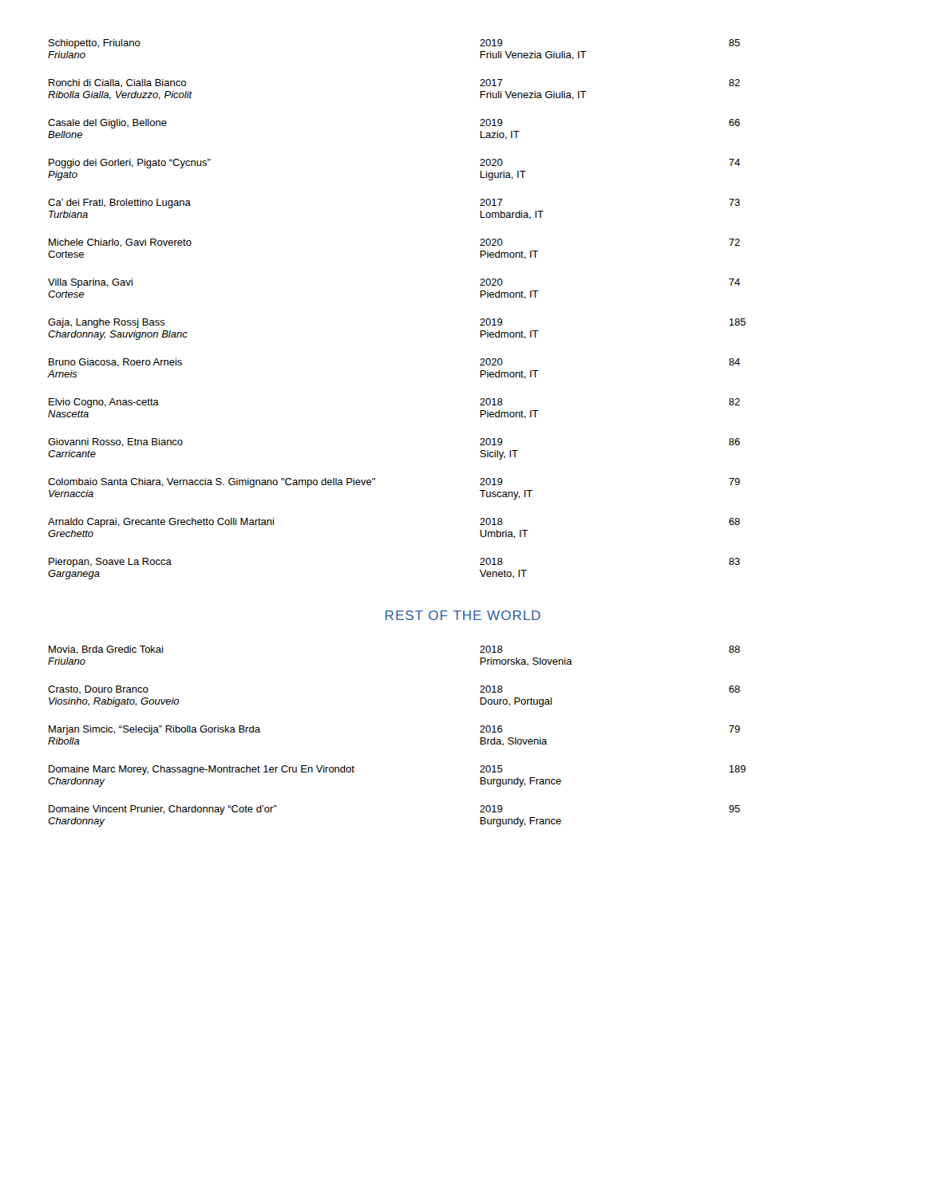| Schiopetto, Friulano Friulano | 2019 Friuli Venezia Giulia, IT | 85 |
| Ronchi di Cialla, Cialla Bianco Ribolla Gialla, Verduzzo, Picolit | 2017 Friuli Venezia Giulia, IT | 82 |
| Casale del Giglio, Bellone Bellone | 2019 Lazio, IT | 66 |
| Poggio dei Gorleri, Pigato “Cycnus” Pigato | 2020 Liguria, IT | 74 |
| Ca’ dei Frati, Brolettino Lugana Turbiana | 2017 Lombardia, IT | 73 |
| Michele Chiarlo, Gavi Rovereto Cortese | 2020 Piedmont, IT | 72 |
| Villa Sparina, Gavi Cortese | 2020 Piedmont, IT | 74 |
| Gaja, Langhe Rossj Bass Chardonnay, Sauvignon Blanc | 2019 Piedmont, IT | 185 |
| Bruno Giacosa, Roero Arneis Arneis | 2020 Piedmont, IT | 84 |
| Elvio Cogno, Anas-cetta Nascetta | 2018 Piedmont, IT | 82 |
| Giovanni Rosso, Etna Bianco Carricante | 2019 Sicily, IT | 86 |
| Colombaio Santa Chiara, Vernaccia S. Gimignano "Campo della Pieve" Vernaccia | 2019 Tuscany, IT | 79 |
| Arnaldo Caprai, Grecante Grechetto Colli Martani Grechetto | 2018 Umbria, IT | 68 |
| Pieropan, Soave La Rocca Garganega | 2018 Veneto, IT | 83 |
REST OF THE WORLD
| Movia, Brda Gredic Tokai Friulano | 2018 Primorska, Slovenia | 88 |
| Crasto, Douro Branco Viosinho, Rabigato, Gouveio | 2018 Douro, Portugal | 68 |
| Marjan Simcic, “Selecija” Ribolla Goriska Brda Ribolla | 2016 Brda, Slovenia | 79 |
| Domaine Marc Morey, Chassagne-Montrachet 1er Cru En Virondot Chardonnay | 2015 Burgundy, France | 189 |
| Domaine Vincent Prunier, Chardonnay “Cote d’or” Chardonnay | 2019 Burgundy, France | 95 |